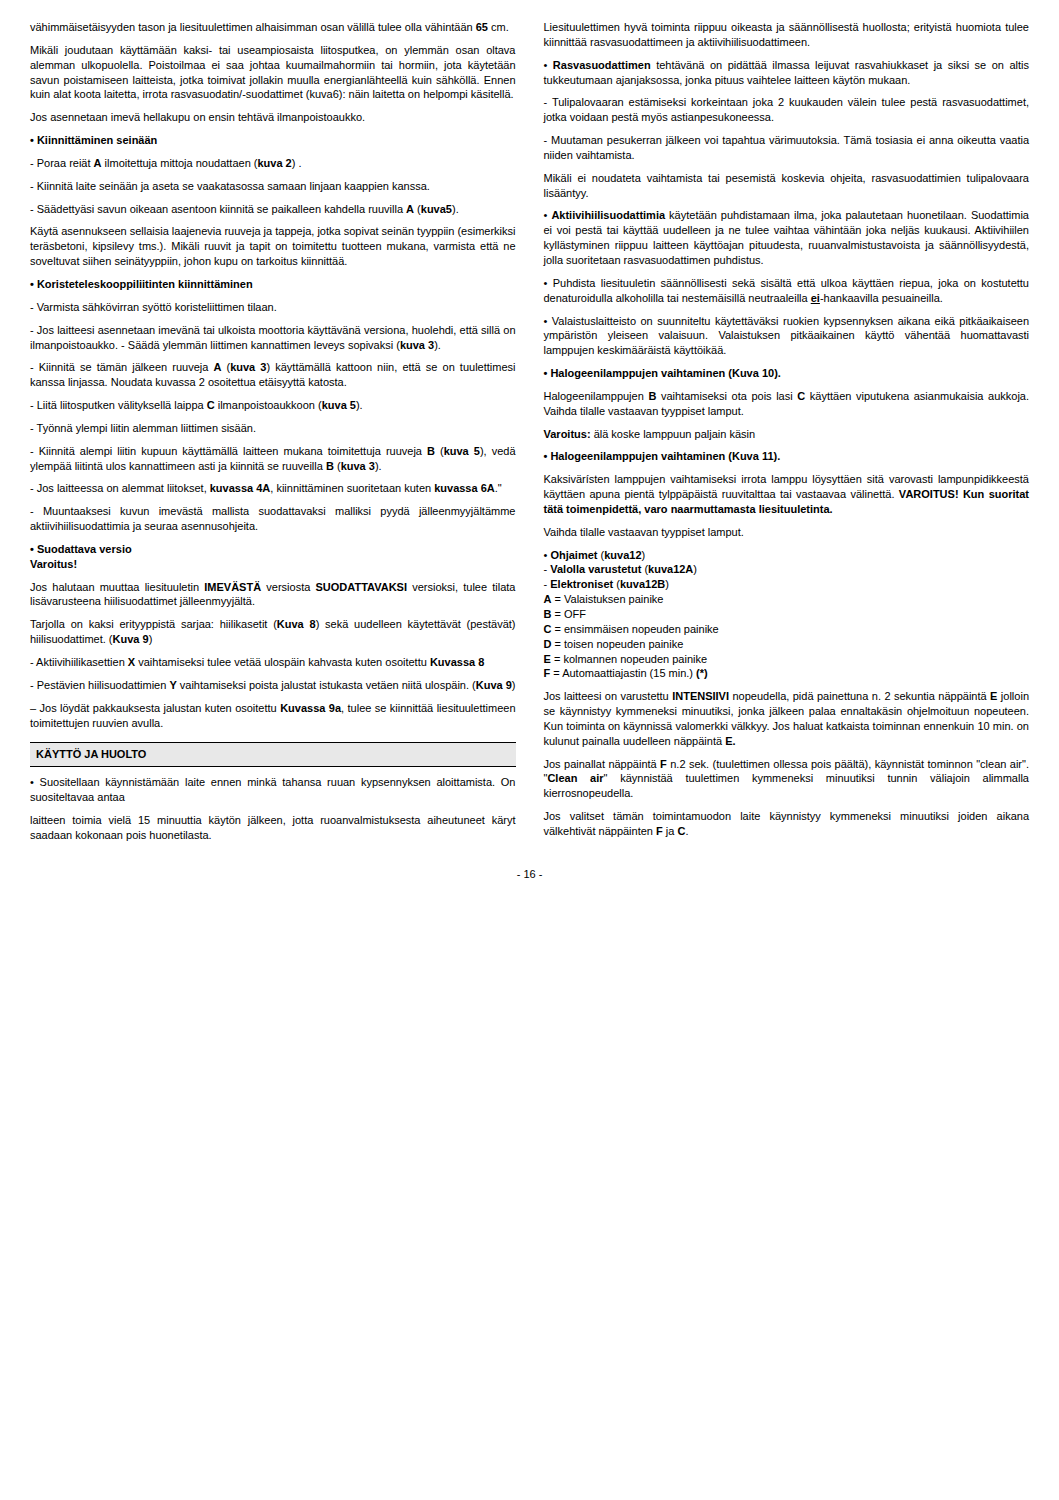vähimmäisetäisyyden tason ja liesituulettimen alhaisimman osan välillä tulee olla vähintään 65 cm.
Mikäli joudutaan käyttämään kaksi- tai useampiosaista liitosputkea, on ylemmän osan oltava alemman ulkopuolella. Poistoilmaa ei saa johtaa kuumailmahormiin tai hormiin, jota käytetään savun poistamiseen laitteista, jotka toimivat jollakin muulla energianlähteellä kuin sähköllä. Ennen kuin alat koota laitetta, irrota rasvasuodatin/-suodattimet (kuva6): näin laitetta on helpompi käsitellä.
Jos asennetaan imevä hellakupu on ensin tehtävä ilmanpoistoaukko.
• Kiinnittäminen seinään
- Poraa reiät A ilmoitettuja mittoja noudattaen (kuva 2) .
- Kiinnitä laite seinään ja aseta se vaakatasossa samaan linjaan kaappien kanssa.
- Säädettyäsi savun oikeaan asentoon kiinnitä se paikalleen kahdella ruuvilla A (kuva5).
Käytä asennukseen sellaisia laajenevia ruuveja ja tappeja, jotka sopivat seinän tyyppiin (esimerkiksi teräsbetoni, kipsilevy tms.). Mikäli ruuvit ja tapit on toimitettu tuotteen mukana, varmista että ne soveltuvat siihen seinätyyppiin, johon kupu on tarkoitus kiinnittää.
• Koristeteleskooppiliitinten kiinnittäminen
- Varmista sähkövirran syöttö koristeliittimen tilaan.
- Jos laitteesi asennetaan imevänä tai ulkoista moottoria käyttävänä versiona, huolehdi, että sillä on ilmanpoistoaukko. - Säädä ylemmän liittimen kannattimen leveys sopivaksi (kuva 3).
- Kiinnitä se tämän jälkeen ruuveja A (kuva 3) käyttämällä kattoon niin, että se on tuulettimesi kanssa linjassa. Noudata kuvassa 2 osoitettua etäisyyttä katosta.
- Liitä liitosputken välityksellä laippa C ilmanpoistoaukkoon (kuva 5).
- Työnnä ylempi liitin alemman liittimen sisään.
- Kiinnitä alempi liitin kupuun käyttämällä laitteen mukana toimitettuja ruuveja B (kuva 5), vedä ylempää liitintä ulos kannattimeen asti ja kiinnitä se ruuveilla B (kuva 3).
- Jos laitteessa on alemmat liitokset, kuvassa 4A, kiinnittäminen suoritetaan kuten kuvassa 6A."
- Muuntaaksesi kuvun imevästä mallista suodattavaksi malliksi pyydä jälleenmyyjältämme aktiivihiilisuodattimia ja seuraa asennusohjeita.
• Suodattava versio
Varoitus!
Jos halutaan muuttaa liesituuletin IMEVÄSTÄ versiosta SUODATTAVAKSI versioksi, tulee tilata lisävarusteena hiilisuodattimet jälleenmyyjältä.
Tarjolla on kaksi erityyppistä sarjaa: hiilikasetit (Kuva 8) sekä uudelleen käytettävät (pestävät) hiilisuodattimet. (Kuva 9)
- Aktiivihiilikasettien X vaihtamiseksi tulee vetää ulospäin kahvasta kuten osoitettu Kuvassa 8
- Pestävien hiilisuodattimien Y vaihtamiseksi poista jalustat istukasta vetäen niitä ulospäin. (Kuva 9)
– Jos löydät pakkauksesta jalustan kuten osoitettu Kuvassa 9a, tulee se kiinnittää liesituulettimeen toimitettujen ruuvien avulla.
KÄYTTÖ JA HUOLTO
• Suositellaan käynnistämään laite ennen minkä tahansa ruuan kypsennyksen aloittamista. On suositeltavaa antaa
laitteen toimia vielä 15 minuuttia käytön jälkeen, jotta ruoanvalmistuksesta aiheutuneet käryt saadaan kokonaan pois huonetilasta.
Liesituulettimen hyvä toiminta riippuu oikeasta ja säännöllisestä huollosta; erityistä huomiota tulee kiinnittää rasvasuodattimeen ja aktiivihiilisuodattimeen.
• Rasvasuodattimen tehtävänä on pidättää ilmassa leijuvat rasvahiukkaset ja siksi se on altis tukkeutumaan ajanjaksossa, jonka pituus vaihtelee laitteen käytön mukaan.
- Tulipalovaaran estämiseksi korkeintaan joka 2 kuukauden välein tulee pestä rasvasuodattimet, jotka voidaan pestä myös astianpesukoneessa.
- Muutaman pesukerran jälkeen voi tapahtua värimuutoksia. Tämä tosiasia ei anna oikeutta vaatia niiden vaihtamista.
Mikäli ei noudateta vaihtamista tai pesemistä koskevia ohjeita, rasvasuodattimien tulipalovaara lisääntyy.
• Aktiivihiilisuodattimia käytetään puhdistamaan ilma, joka palautetaan huonetilaan. Suodattimia ei voi pestä tai käyttää uudelleen ja ne tulee vaihtaa vähintään joka neljäs kuukausi. Aktiivihiilen kyllästyminen riippuu laitteen käyttöajan pituudesta, ruuanvalmistustavoista ja säännöllisyydestä, jolla suoritetaan rasvasuodattimen puhdistus.
• Puhdista liesituuletin säännöllisesti sekä sisältä että ulkoa käyttäen riepua, joka on kostutettu denaturoidulla alkoholilla tai nestemäisillä neutraaleilla ei-hankaavilla pesuaineilla.
• Valaistuslaitteisto on suunniteltu käytettäväksi ruokien kypsennyksen aikana eikä pitkäaikaiseen ympäristön yleiseen valaisuun. Valaistuksen pitkäaikainen käyttö vähentää huomattavasti lamppujen keskimääräistä käyttöikää.
• Halogeenilamppujen vaihtaminen (Kuva 10).
Halogeenilamppujen B vaihtamiseksi ota pois lasi C käyttäen viputukena asianmukaisia aukkoja. Vaihda tilalle vastaavan tyyppiset lamput.
Varoitus: älä koske lamppuun paljain käsin
• Halogeenilamppujen vaihtaminen (Kuva 11).
Kaksivärísten lamppujen vaihtamiseksi irrota lamppu löysyttäen sitä varovasti lampunpidikkeestä käyttäen apuna pientä tylppäpäistä ruuvitalttaa tai vastaavaa välinettä. VAROITUS! Kun suoritat tätä toimenpidettä, varo naarmuttamasta liesituuletinta.
Vaihda tilalle vastaavan tyyppiset lamput.
• Ohjaimet (kuva12)
- Valolla varustetut (kuva12A)
- Elektroniset (kuva12B)
A = Valaistuksen painike
B = OFF
C = ensimmäisen nopeuden painike
D = toisen nopeuden painike
E = kolmannen nopeuden painike
F = Automaattiajastin (15 min.) (*)
Jos laitteesi on varustettu INTENSIIVI nopeudella, pidä painettuna n. 2 sekuntia näppäintä E jolloin se käynnistyy kymmeneksi minuutiksi, jonka jälkeen palaa ennaltakäsin ohjelmoituun nopeuteen. Kun toiminta on käynnissä valomerkki välkkyy. Jos haluat katkaista toiminnan ennenkuin 10 min. on kulunut painalla uudelleen näppäintä E.
Jos painallat näppäintä F n.2 sek. (tuulettimen ollessa pois päältä), käynnistät tominnon "clean air". "Clean air" käynnistää tuulettimen kymmeneksi minuutiksi tunnin väliajoin alimmalla kierrosnopeudella.
Jos valitset tämän toimintamuodon laite käynnistyy kymmeneksi minuutiksi joiden aikana välkehtivät näppäinten F ja C.
- 16 -